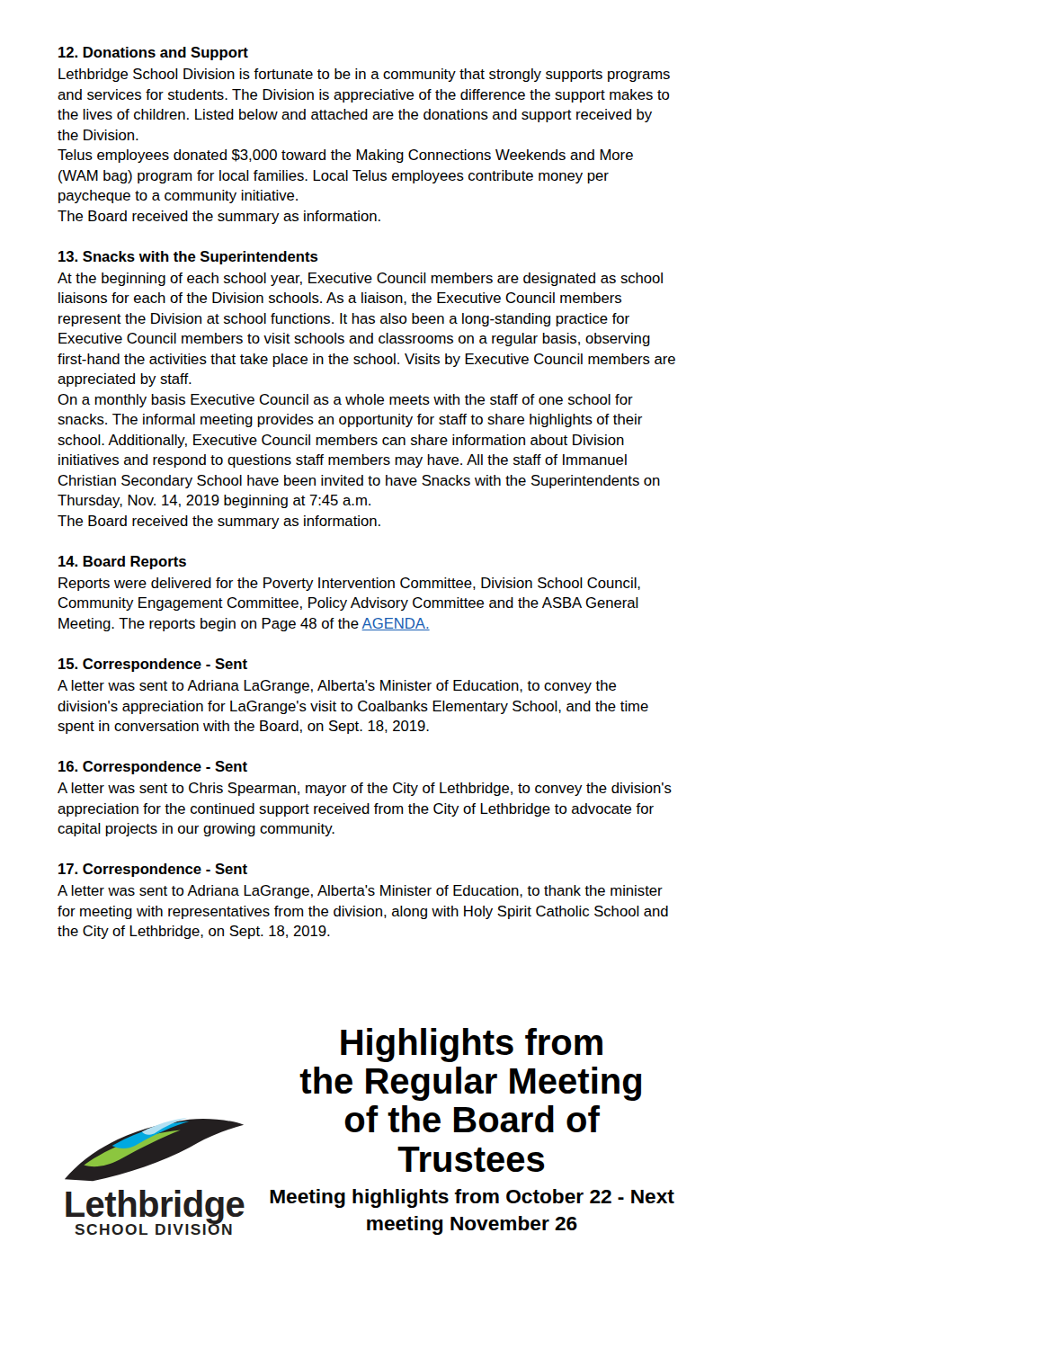12. Donations and Support
Lethbridge School Division is fortunate to be in a community that strongly supports programs and services for students. The Division is appreciative of the difference the support makes to the lives of children. Listed below and attached are the donations and support received by the Division.
Telus employees donated $3,000 toward the Making Connections Weekends and More (WAM bag) program for local families. Local Telus employees contribute money per paycheque to a community initiative.
The Board received the summary as information.
13. Snacks with the Superintendents
At the beginning of each school year, Executive Council members are designated as school liaisons for each of the Division schools. As a liaison, the Executive Council members represent the Division at school functions. It has also been a long-standing practice for Executive Council members to visit schools and classrooms on a regular basis, observing first-hand the activities that take place in the school. Visits by Executive Council members are appreciated by staff.
On a monthly basis Executive Council as a whole meets with the staff of one school for snacks. The informal meeting provides an opportunity for staff to share highlights of their school. Additionally, Executive Council members can share information about Division initiatives and respond to questions staff members may have. All the staff of Immanuel Christian Secondary School have been invited to have Snacks with the Superintendents on Thursday, Nov. 14, 2019 beginning at 7:45 a.m.
The Board received the summary as information.
14. Board Reports
Reports were delivered for the Poverty Intervention Committee, Division School Council, Community Engagement Committee, Policy Advisory Committee and the ASBA General Meeting. The reports begin on Page 48 of the AGENDA.
15. Correspondence - Sent
A letter was sent to Adriana LaGrange, Alberta's Minister of Education, to convey the division's appreciation for LaGrange's visit to Coalbanks Elementary School, and the time spent in conversation with the Board, on Sept. 18, 2019.
16. Correspondence - Sent
A letter was sent to Chris Spearman, mayor of the City of Lethbridge, to convey the division's appreciation for the continued support received from the City of Lethbridge to advocate for capital projects in our growing community.
17. Correspondence - Sent
A letter was sent to Adriana LaGrange, Alberta's Minister of Education, to thank the minister for meeting with representatives from the division, along with Holy Spirit Catholic School and the City of Lethbridge, on Sept. 18, 2019.
Lethbridge
SCHOOL DIVISION
Highlights from
the Regular Meeting
of the Board of Trustees
Meeting highlights from October 22 - Next meeting November 26